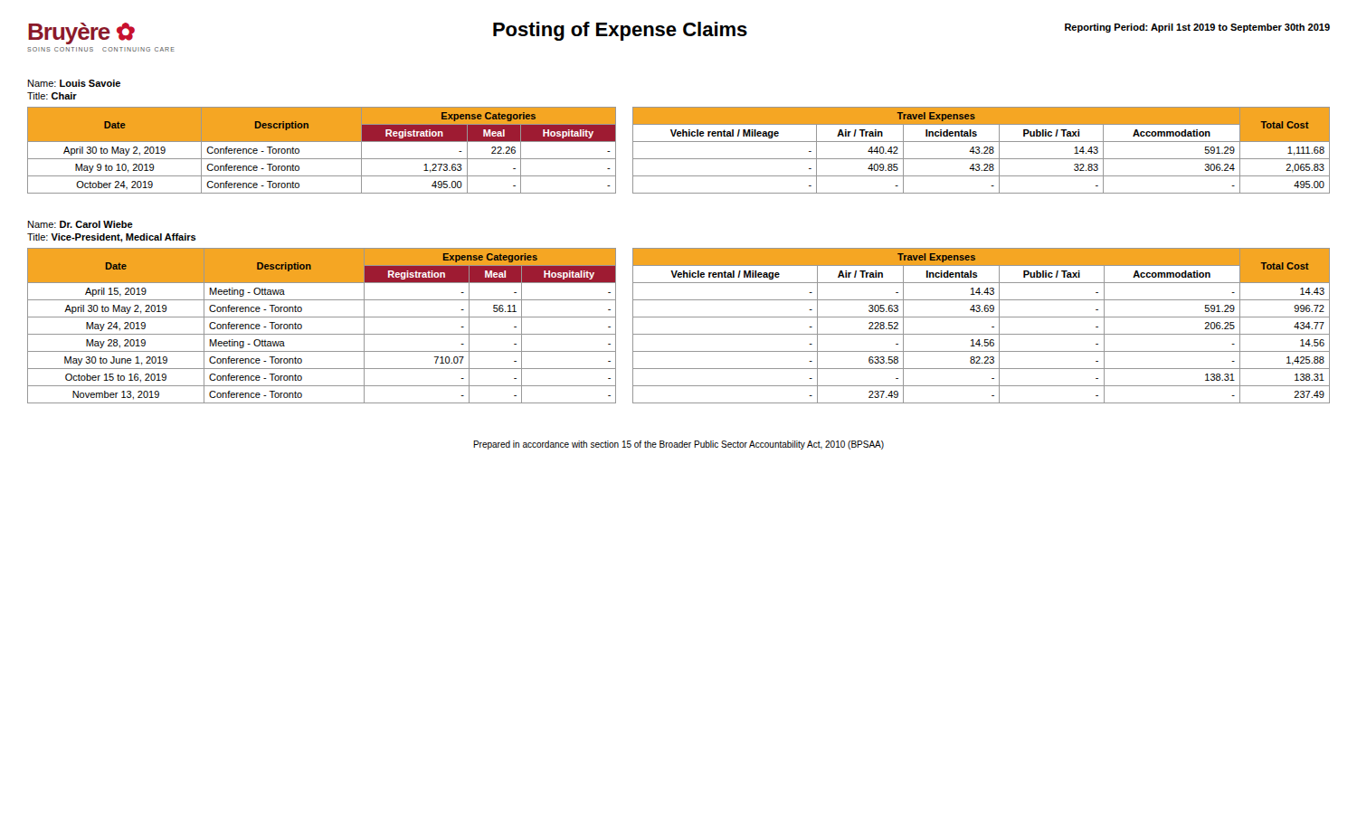Bruyère ✿ SOINS CONTINUS CONTINUING CARE
Posting of Expense Claims
Reporting Period: April 1st 2019 to September 30th 2019
Name: Louis Savoie
Title: Chair
| Date | Description | Expense Categories | | Travel Expenses | Total Cost |
| --- | --- | --- | --- | --- | --- |
| Registration | Meal | Hospitality | Vehicle rental / Mileage | Air / Train | Incidentals | Public / Taxi | Accommodation |
| April 30 to May 2, 2019 | Conference - Toronto | - | 22.26 | - | | - | 440.42 | 43.28 | 14.43 | 591.29 | 1,111.68 |
| May 9 to 10, 2019 | Conference - Toronto | 1,273.63 | - | - | | - | 409.85 | 43.28 | 32.83 | 306.24 | 2,065.83 |
| October 24, 2019 | Conference - Toronto | 495.00 | - | - | | - | - | - | - | - | 495.00 |
Name: Dr. Carol Wiebe
Title: Vice-President, Medical Affairs
| Date | Description | Expense Categories | | Travel Expenses | Total Cost |
| --- | --- | --- | --- | --- | --- |
| Registration | Meal | Hospitality | Vehicle rental / Mileage | Air / Train | Incidentals | Public / Taxi | Accommodation |
| April 15, 2019 | Meeting - Ottawa | - | - | - | | - | - | 14.43 | - | - | 14.43 |
| April 30 to May 2, 2019 | Conference - Toronto | - | 56.11 | - | | - | 305.63 | 43.69 | - | 591.29 | 996.72 |
| May 24, 2019 | Conference - Toronto | - | - | - | | - | 228.52 | - | - | 206.25 | 434.77 |
| May 28, 2019 | Meeting - Ottawa | - | - | - | | - | - | 14.56 | - | - | 14.56 |
| May 30 to June 1, 2019 | Conference - Toronto | 710.07 | - | - | | - | 633.58 | 82.23 | - | - | 1,425.88 |
| October 15 to 16, 2019 | Conference - Toronto | - | - | - | | - | - | - | - | 138.31 | 138.31 |
| November 13, 2019 | Conference - Toronto | - | - | - | | - | 237.49 | - | - | - | 237.49 |
Prepared in accordance with section 15 of the Broader Public Sector Accountability Act, 2010 (BPSAA)